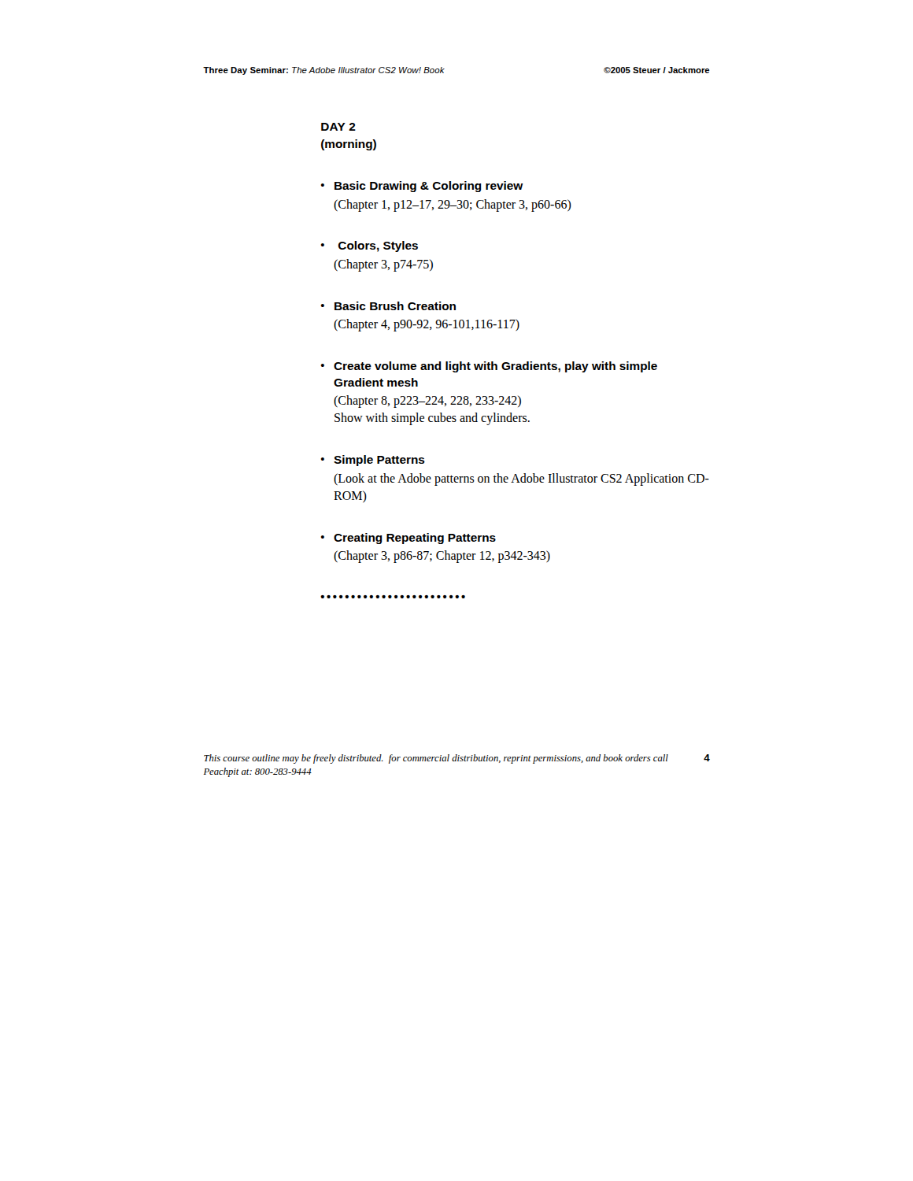Three Day Seminar: The Adobe Illustrator CS2 Wow! Book
©2005 Steuer / Jackmore
DAY 2
(morning)
Basic Drawing & Coloring review (Chapter 1, p12–17, 29–30; Chapter 3, p60-66)
Colors, Styles (Chapter 3, p74-75)
Basic Brush Creation (Chapter 4, p90-92, 96-101,116-117)
Create volume and light with Gradients, play with simple Gradient mesh (Chapter 8, p223–224, 228, 233-242) Show with simple cubes and cylinders.
Simple Patterns (Look at the Adobe patterns on the Adobe Illustrator CS2 Application CD-ROM)
Creating Repeating Patterns (Chapter 3, p86-87; Chapter 12, p342-343)
••••••••••••••••••••••••
This course outline may be freely distributed. for commercial distribution, reprint permissions, and book orders call Peachpit at: 800-283-9444
4